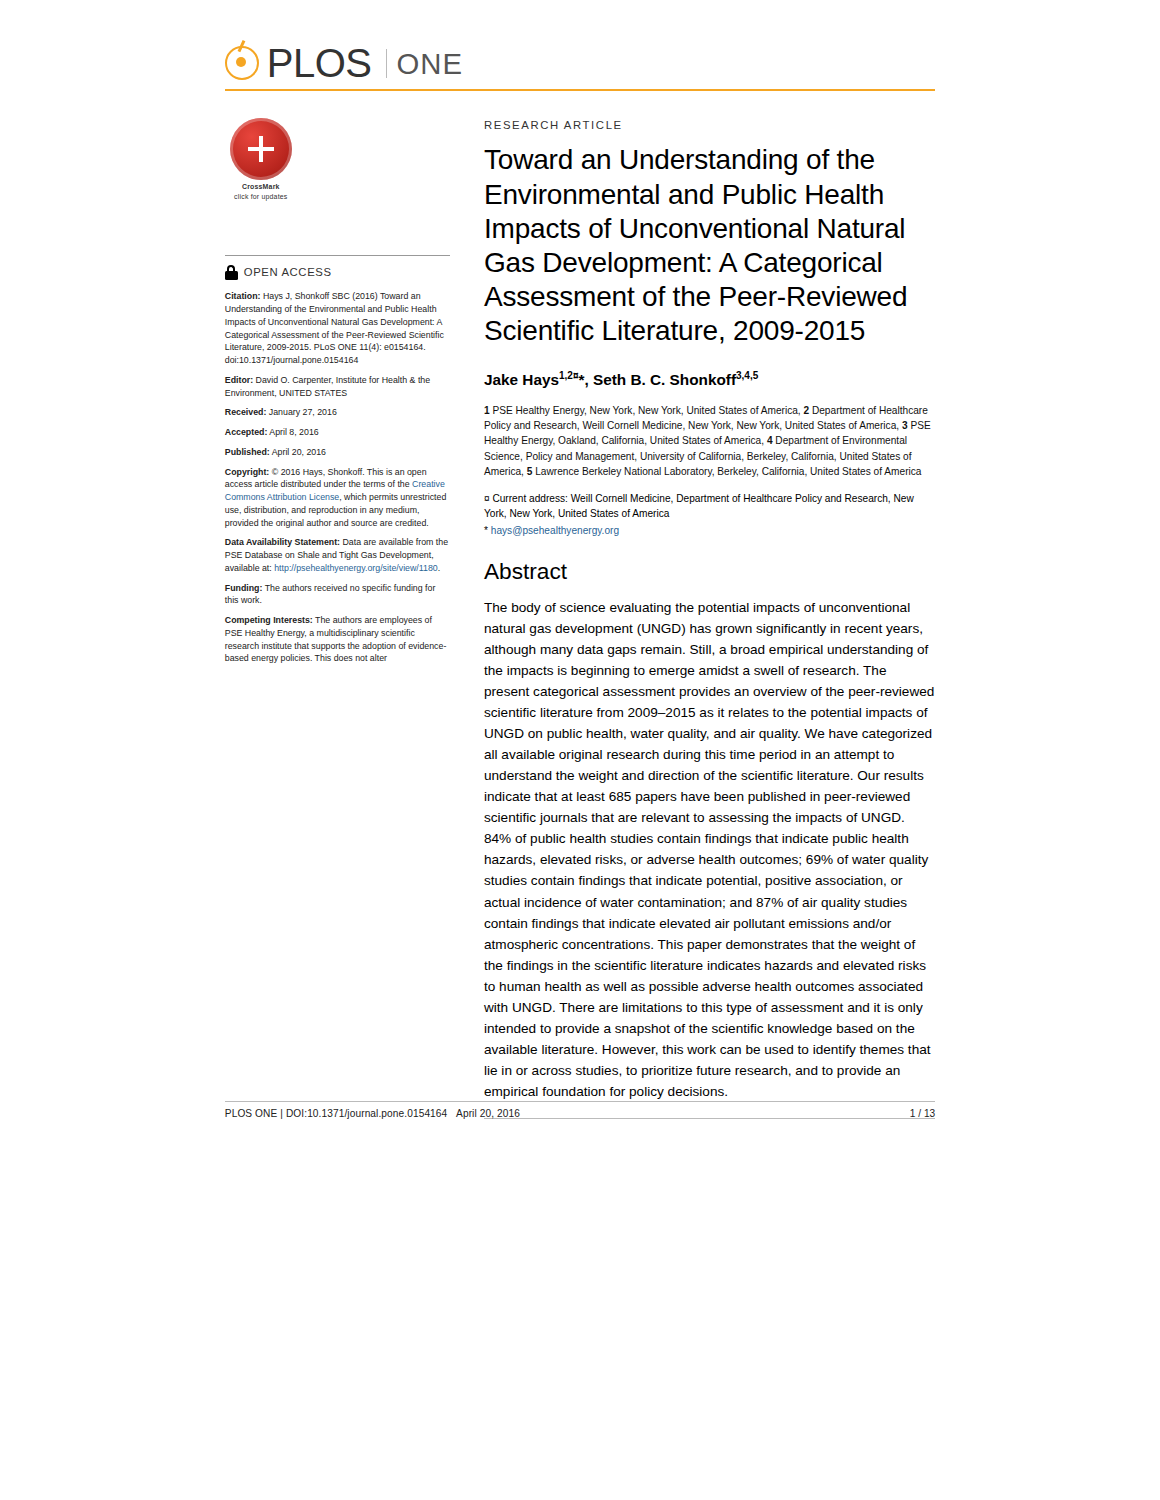PLOS ONE
CrossMark
click for updates
OPEN ACCESS
Citation: Hays J, Shonkoff SBC (2016) Toward an Understanding of the Environmental and Public Health Impacts of Unconventional Natural Gas Development: A Categorical Assessment of the Peer-Reviewed Scientific Literature, 2009-2015. PLoS ONE 11(4): e0154164. doi:10.1371/journal.pone.0154164
Editor: David O. Carpenter, Institute for Health & the Environment, UNITED STATES
Received: January 27, 2016
Accepted: April 8, 2016
Published: April 20, 2016
Copyright: © 2016 Hays, Shonkoff. This is an open access article distributed under the terms of the Creative Commons Attribution License, which permits unrestricted use, distribution, and reproduction in any medium, provided the original author and source are credited.
Data Availability Statement: Data are available from the PSE Database on Shale and Tight Gas Development, available at: http://psehealthyenergy.org/site/view/1180.
Funding: The authors received no specific funding for this work.
Competing Interests: The authors are employees of PSE Healthy Energy, a multidisciplinary scientific research institute that supports the adoption of evidence-based energy policies. This does not alter
RESEARCH ARTICLE
Toward an Understanding of the Environmental and Public Health Impacts of Unconventional Natural Gas Development: A Categorical Assessment of the Peer-Reviewed Scientific Literature, 2009-2015
Jake Hays1,2¤*, Seth B. C. Shonkoff3,4,5
1 PSE Healthy Energy, New York, New York, United States of America, 2 Department of Healthcare Policy and Research, Weill Cornell Medicine, New York, New York, United States of America, 3 PSE Healthy Energy, Oakland, California, United States of America, 4 Department of Environmental Science, Policy and Management, University of California, Berkeley, California, United States of America, 5 Lawrence Berkeley National Laboratory, Berkeley, California, United States of America
¤ Current address: Weill Cornell Medicine, Department of Healthcare Policy and Research, New York, New York, United States of America
* hays@psehealthyenergy.org
Abstract
The body of science evaluating the potential impacts of unconventional natural gas development (UNGD) has grown significantly in recent years, although many data gaps remain. Still, a broad empirical understanding of the impacts is beginning to emerge amidst a swell of research. The present categorical assessment provides an overview of the peer-reviewed scientific literature from 2009–2015 as it relates to the potential impacts of UNGD on public health, water quality, and air quality. We have categorized all available original research during this time period in an attempt to understand the weight and direction of the scientific literature. Our results indicate that at least 685 papers have been published in peer-reviewed scientific journals that are relevant to assessing the impacts of UNGD. 84% of public health studies contain findings that indicate public health hazards, elevated risks, or adverse health outcomes; 69% of water quality studies contain findings that indicate potential, positive association, or actual incidence of water contamination; and 87% of air quality studies contain findings that indicate elevated air pollutant emissions and/or atmospheric concentrations. This paper demonstrates that the weight of the findings in the scientific literature indicates hazards and elevated risks to human health as well as possible adverse health outcomes associated with UNGD. There are limitations to this type of assessment and it is only intended to provide a snapshot of the scientific knowledge based on the available literature. However, this work can be used to identify themes that lie in or across studies, to prioritize future research, and to provide an empirical foundation for policy decisions.
PLOS ONE | DOI:10.1371/journal.pone.0154164 April 20, 2016
1 / 13